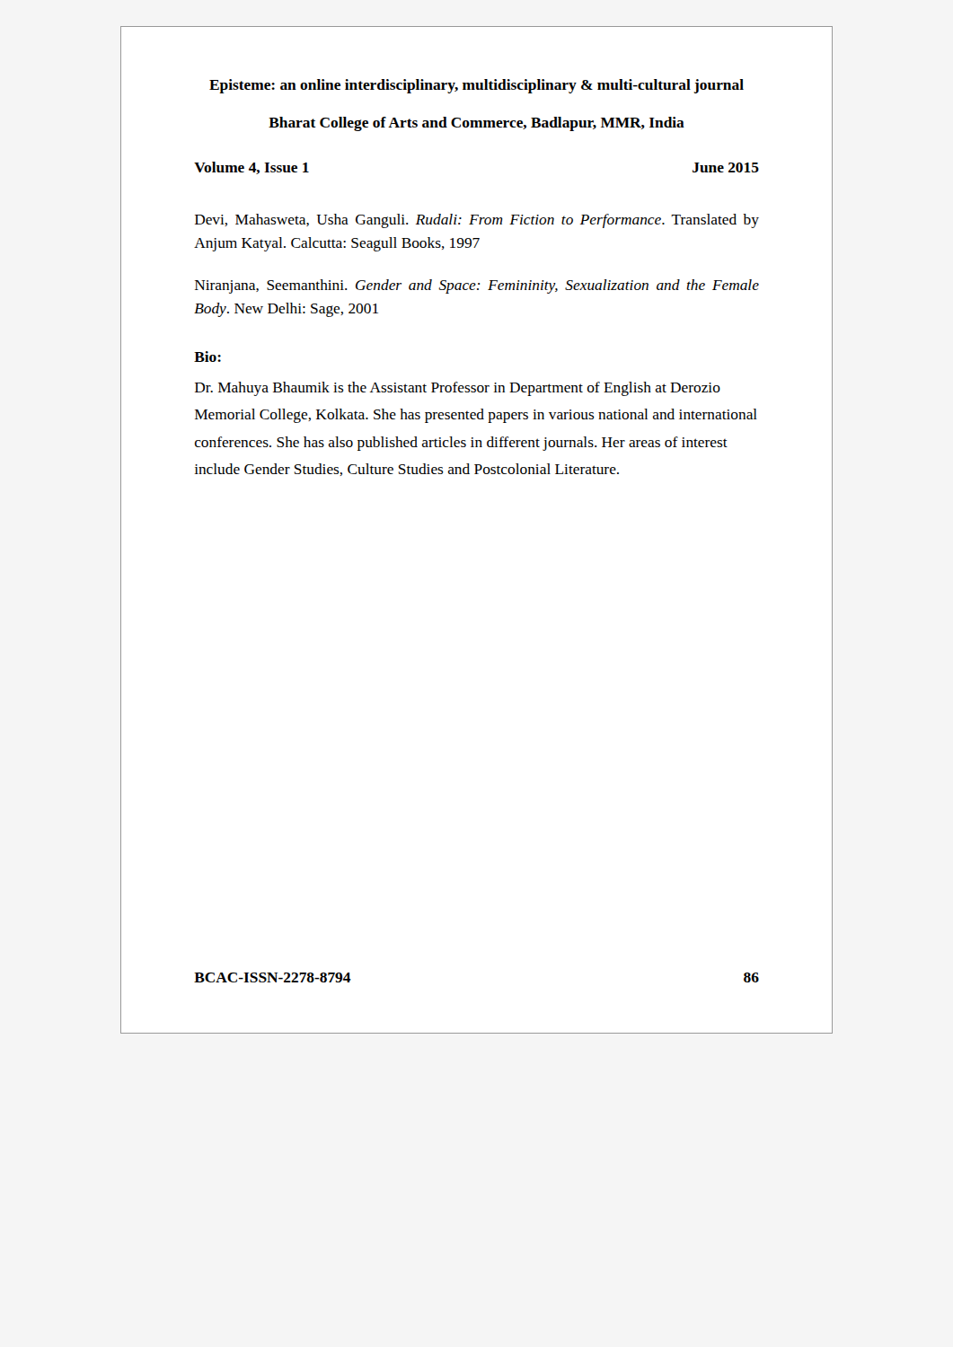Episteme: an online interdisciplinary, multidisciplinary & multi-cultural journal
Bharat College of Arts and Commerce, Badlapur, MMR, India
Volume 4, Issue 1 June 2015
Devi, Mahasweta, Usha Ganguli. Rudali: From Fiction to Performance. Translated by Anjum Katyal. Calcutta: Seagull Books, 1997
Niranjana, Seemanthini. Gender and Space: Femininity, Sexualization and the Female Body. New Delhi: Sage, 2001
Bio:
Dr. Mahuya Bhaumik is the Assistant Professor in Department of English at Derozio Memorial College, Kolkata. She has presented papers in various national and international conferences. She has also published articles in different journals. Her areas of interest include Gender Studies, Culture Studies and Postcolonial Literature.
BCAC-ISSN-2278-8794 86